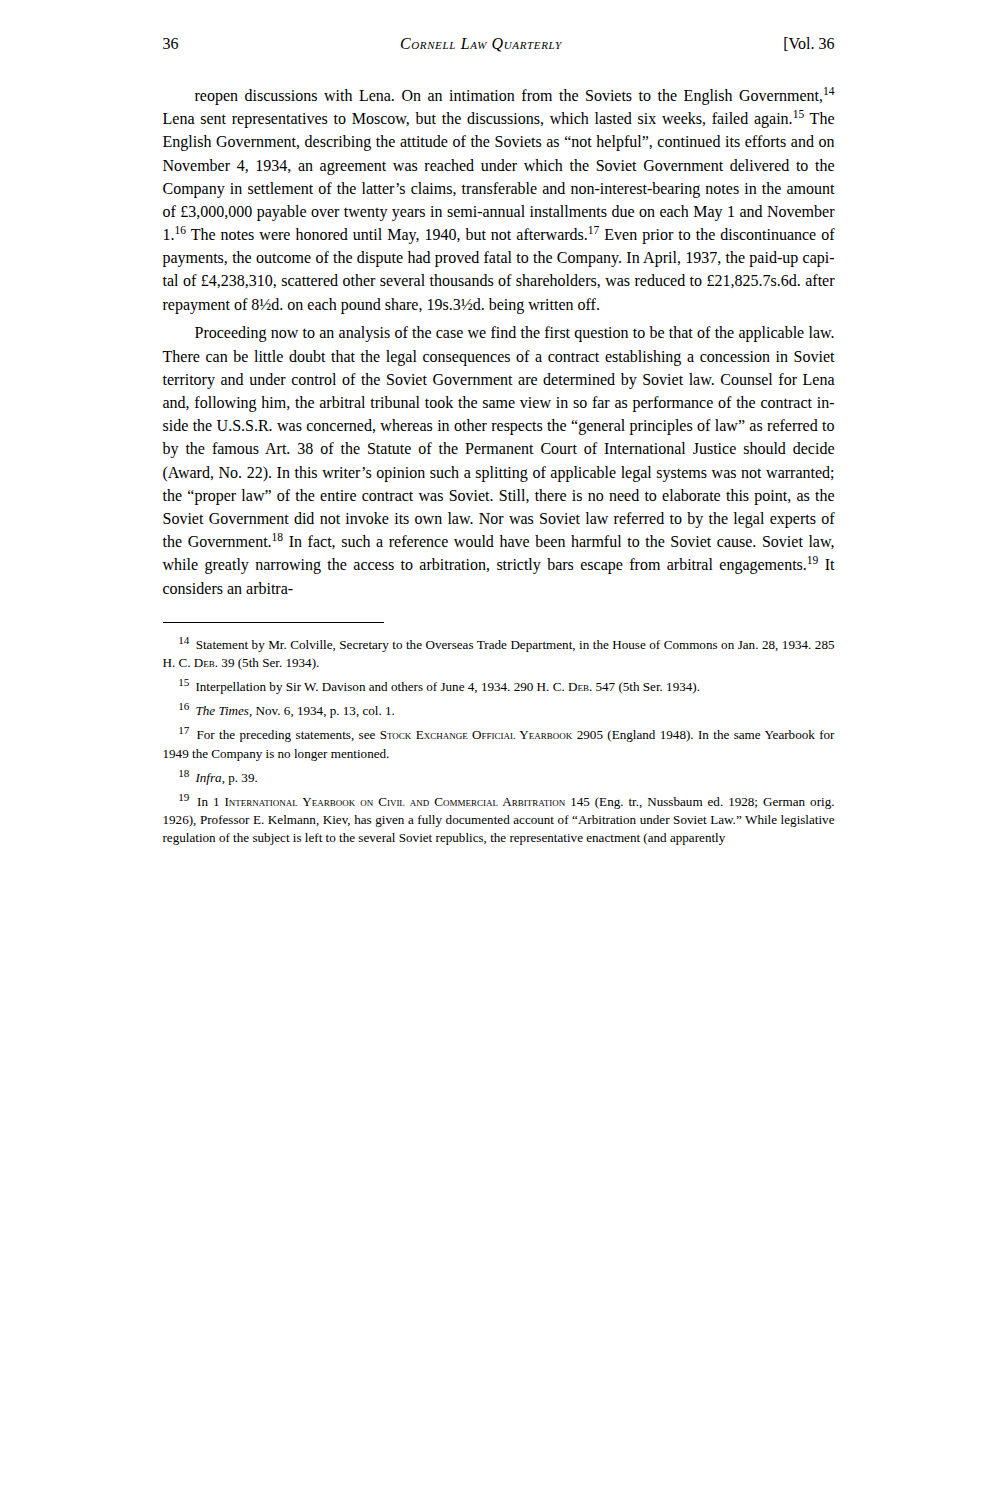36 Cornell Law Quarterly [Vol. 36
reopen discussions with Lena. On an intimation from the Soviets to the English Government,14 Lena sent representatives to Moscow, but the discussions, which lasted six weeks, failed again.15 The English Government, describing the attitude of the Soviets as “not helpful”, continued its efforts and on November 4, 1934, an agreement was reached under which the Soviet Government delivered to the Company in settlement of the latter’s claims, transferable and non-interest-bearing notes in the amount of £3,000,000 payable over twenty years in semi-annual installments due on each May 1 and November 1.16 The notes were honored until May, 1940, but not afterwards.17 Even prior to the discontinuance of payments, the outcome of the dispute had proved fatal to the Company. In April, 1937, the paid-up capital of £4,238,310, scattered other several thousands of shareholders, was reduced to £21,825.7s.6d. after repayment of 8½d. on each pound share, 19s.3½d. being written off.
Proceeding now to an analysis of the case we find the first question to be that of the applicable law. There can be little doubt that the legal consequences of a contract establishing a concession in Soviet territory and under control of the Soviet Government are determined by Soviet law. Counsel for Lena and, following him, the arbitral tribunal took the same view in so far as performance of the contract inside the U.S.S.R. was concerned, whereas in other respects the “general principles of law” as referred to by the famous Art. 38 of the Statute of the Permanent Court of International Justice should decide (Award, No. 22). In this writer’s opinion such a splitting of applicable legal systems was not warranted; the “proper law” of the entire contract was Soviet. Still, there is no need to elaborate this point, as the Soviet Government did not invoke its own law. Nor was Soviet law referred to by the legal experts of the Government.18 In fact, such a reference would have been harmful to the Soviet cause. Soviet law, while greatly narrowing the access to arbitration, strictly bars escape from arbitral engagements.19 It considers an arbitra-
14 Statement by Mr. Colville, Secretary to the Overseas Trade Department, in the House of Commons on Jan. 28, 1934. 285 H. C. Deb. 39 (5th Ser. 1934).
15 Interpellation by Sir W. Davison and others of June 4, 1934. 290 H. C. Deb. 547 (5th Ser. 1934).
16 The Times, Nov. 6, 1934, p. 13, col. 1.
17 For the preceding statements, see Stock Exchange Official Yearbook 2905 (England 1948). In the same Yearbook for 1949 the Company is no longer mentioned.
18 Infra, p. 39.
19 In 1 International Yearbook on Civil and Commercial Arbitration 145 (Eng. tr., Nussbaum ed. 1928; German orig. 1926), Professor E. Kelmann, Kiev, has given a fully documented account of “Arbitration under Soviet Law.” While legislative regulation of the subject is left to the several Soviet republics, the representative enactment (and apparently